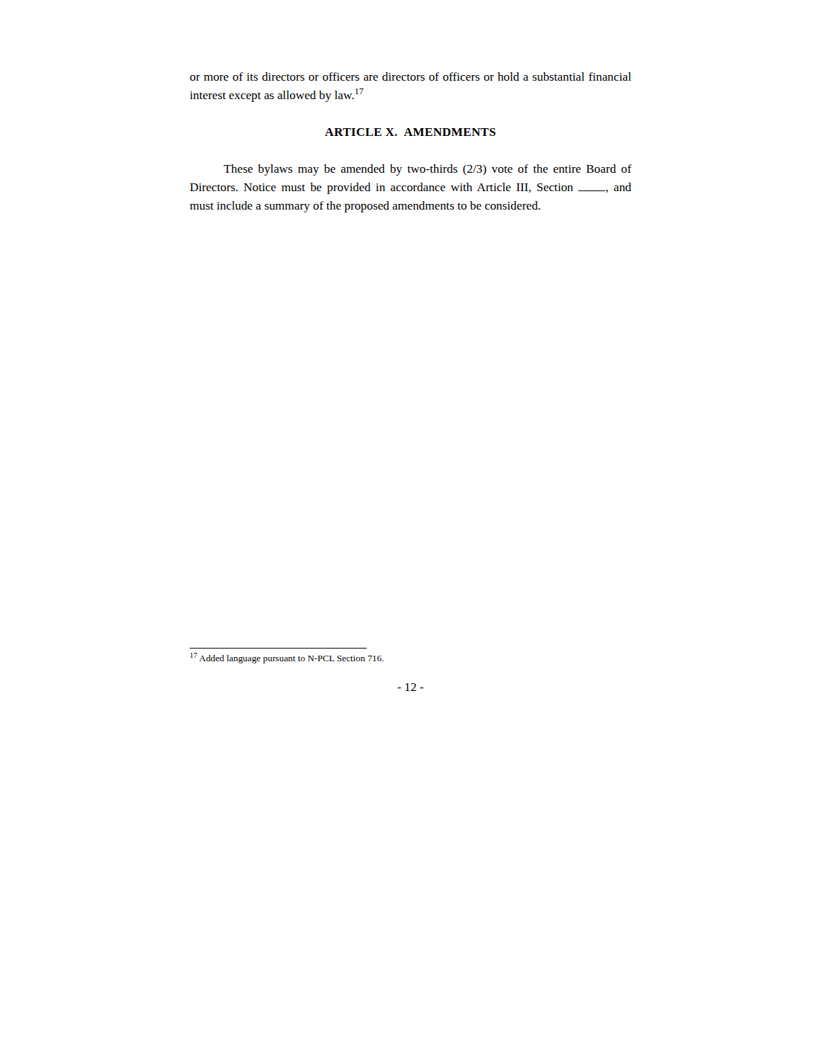or more of its directors or officers are directors of officers or hold a substantial financial interest except as allowed by law.17
ARTICLE X. AMENDMENTS
These bylaws may be amended by two-thirds (2/3) vote of the entire Board of Directors. Notice must be provided in accordance with Article III, Section , and must include a summary of the proposed amendments to be considered.
17 Added language pursuant to N-PCL Section 716.
- 12 -